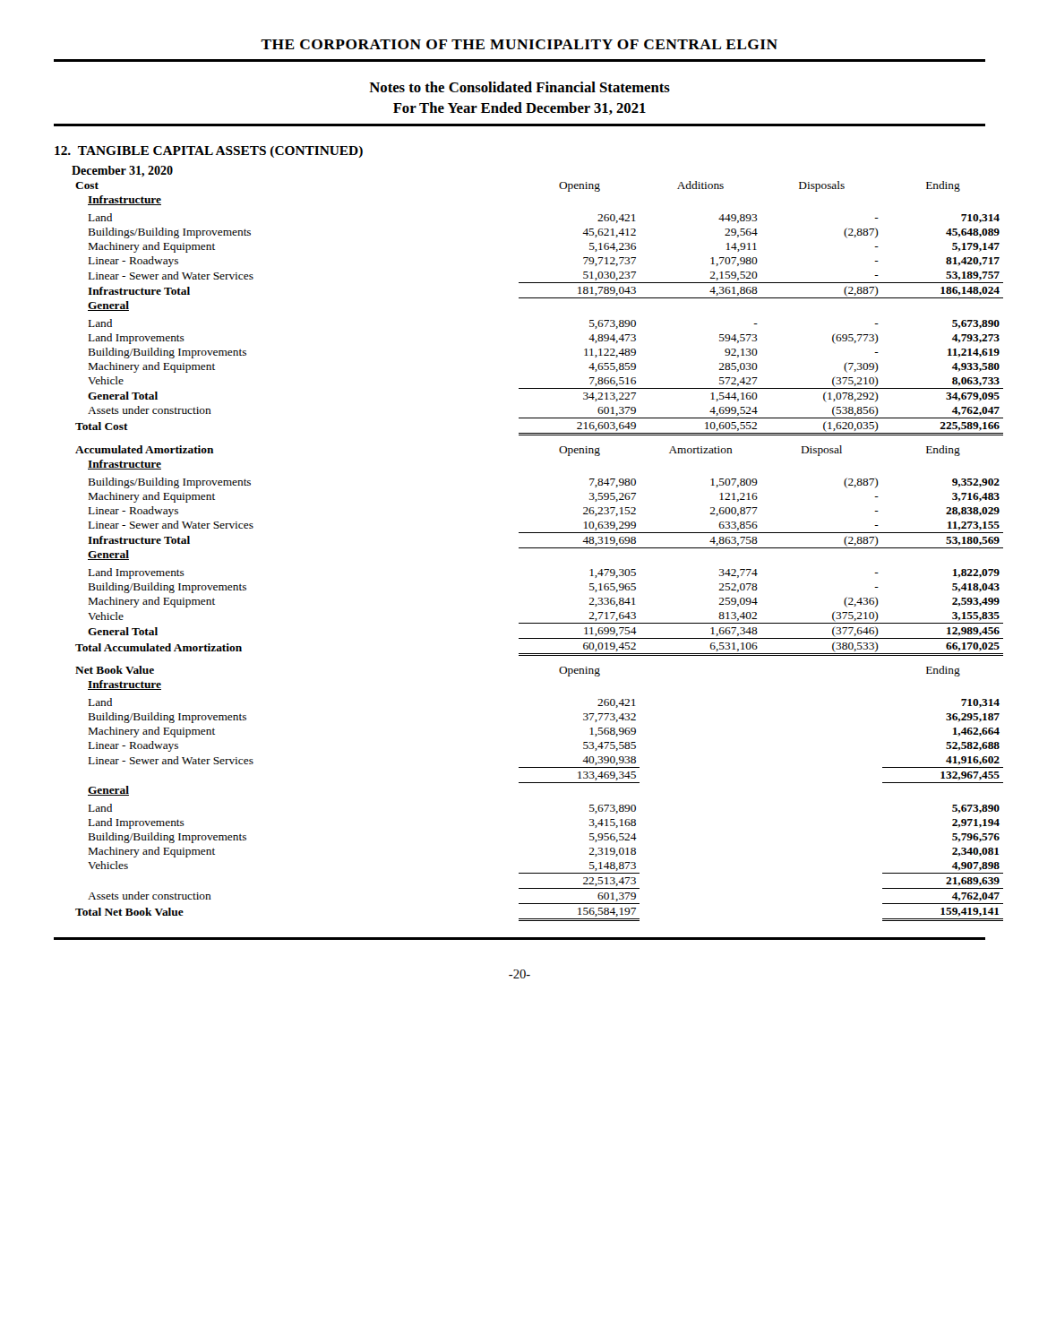THE CORPORATION OF THE MUNICIPALITY OF CENTRAL ELGIN
Notes to the Consolidated Financial Statements
For The Year Ended December 31, 2021
12. TANGIBLE CAPITAL ASSETS (CONTINUED)
December 31, 2020
| Cost | Opening | Additions | Disposals | Ending |
| Infrastructure | | | | |
| Land | 260,421 | 449,893 | - | 710,314 |
| Buildings/Building Improvements | 45,621,412 | 29,564 | (2,887) | 45,648,089 |
| Machinery and Equipment | 5,164,236 | 14,911 | - | 5,179,147 |
| Linear - Roadways | 79,712,737 | 1,707,980 | - | 81,420,717 |
| Linear - Sewer and Water Services | 51,030,237 | 2,159,520 | - | 53,189,757 |
| Infrastructure Total | 181,789,043 | 4,361,868 | (2,887) | 186,148,024 |
| General | | | | |
| Land | 5,673,890 | - | - | 5,673,890 |
| Land Improvements | 4,894,473 | 594,573 | (695,773) | 4,793,273 |
| Building/Building Improvements | 11,122,489 | 92,130 | - | 11,214,619 |
| Machinery and Equipment | 4,655,859 | 285,030 | (7,309) | 4,933,580 |
| Vehicle | 7,866,516 | 572,427 | (375,210) | 8,063,733 |
| General Total | 34,213,227 | 1,544,160 | (1,078,292) | 34,679,095 |
| Assets under construction | 601,379 | 4,699,524 | (538,856) | 4,762,047 |
| Total Cost | 216,603,649 | 10,605,552 | (1,620,035) | 225,589,166 |
| Accumulated Amortization | Opening | Amortization | Disposal | Ending |
| Infrastructure | | | | |
| Buildings/Building Improvements | 7,847,980 | 1,507,809 | (2,887) | 9,352,902 |
| Machinery and Equipment | 3,595,267 | 121,216 | - | 3,716,483 |
| Linear - Roadways | 26,237,152 | 2,600,877 | - | 28,838,029 |
| Linear - Sewer and Water Services | 10,639,299 | 633,856 | - | 11,273,155 |
| Infrastructure Total | 48,319,698 | 4,863,758 | (2,887) | 53,180,569 |
| General | | | | |
| Land Improvements | 1,479,305 | 342,774 | - | 1,822,079 |
| Building/Building Improvements | 5,165,965 | 252,078 | - | 5,418,043 |
| Machinery and Equipment | 2,336,841 | 259,094 | (2,436) | 2,593,499 |
| Vehicle | 2,717,643 | 813,402 | (375,210) | 3,155,835 |
| General Total | 11,699,754 | 1,667,348 | (377,646) | 12,989,456 |
| Total Accumulated Amortization | 60,019,452 | 6,531,106 | (380,533) | 66,170,025 |
| Net Book Value | Opening | | | Ending |
| Infrastructure | | | | |
| Land | 260,421 | | | 710,314 |
| Building/Building Improvements | 37,773,432 | | | 36,295,187 |
| Machinery and Equipment | 1,568,969 | | | 1,462,664 |
| Linear - Roadways | 53,475,585 | | | 52,582,688 |
| Linear - Sewer and Water Services | 40,390,938 | | | 41,916,602 |
| | 133,469,345 | | | 132,967,455 |
| General | | | | |
| Land | 5,673,890 | | | 5,673,890 |
| Land Improvements | 3,415,168 | | | 2,971,194 |
| Building/Building Improvements | 5,956,524 | | | 5,796,576 |
| Machinery and Equipment | 2,319,018 | | | 2,340,081 |
| Vehicles | 5,148,873 | | | 4,907,898 |
| | 22,513,473 | | | 21,689,639 |
| Assets under construction | 601,379 | | | 4,762,047 |
| Total Net Book Value | 156,584,197 | | | 159,419,141 |
-20-